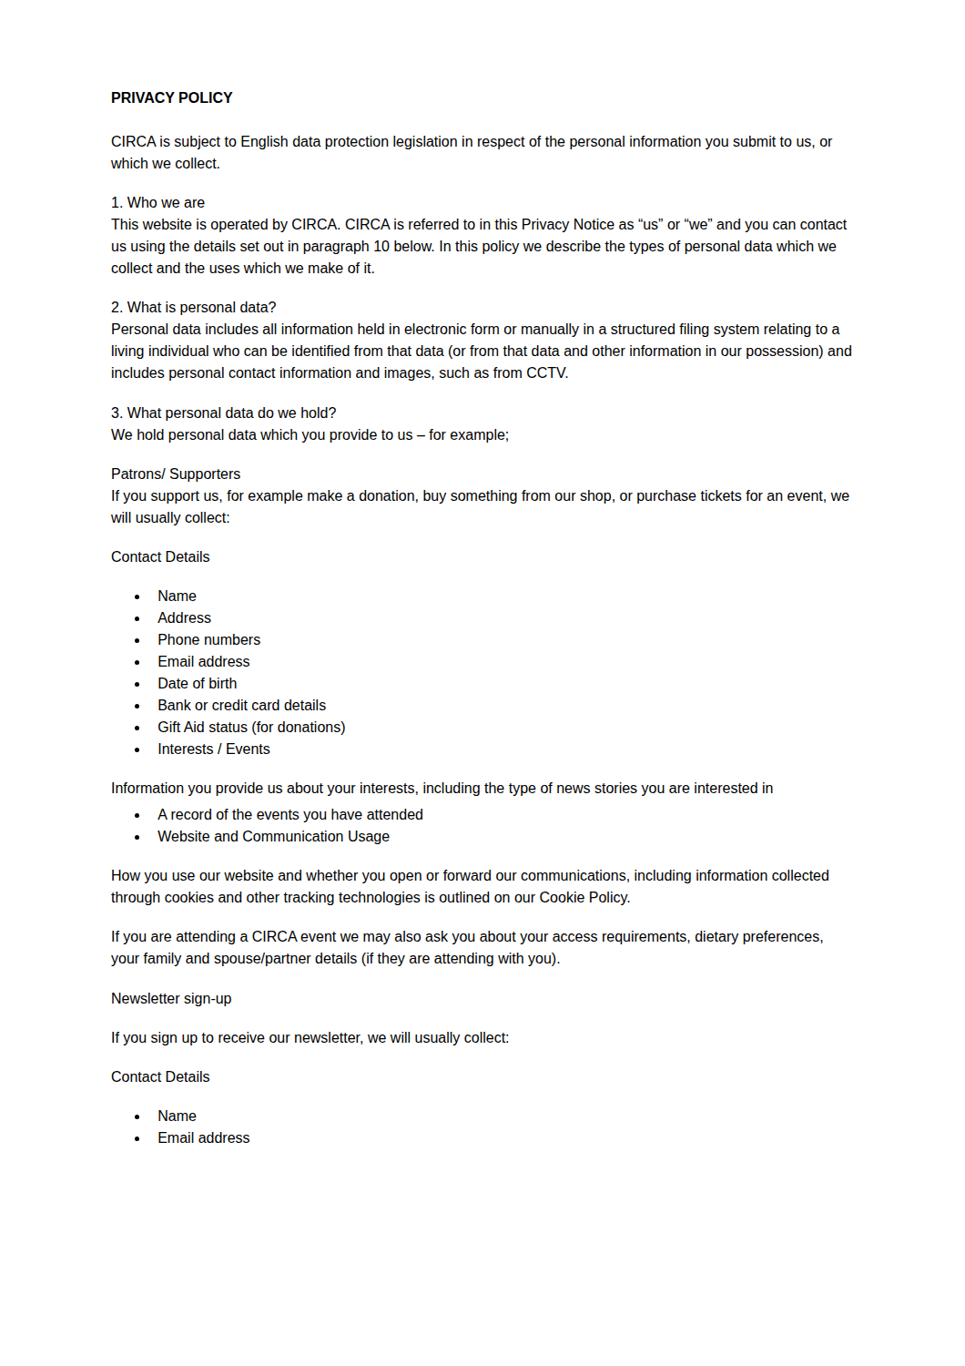PRIVACY POLICY
CIRCA is subject to English data protection legislation in respect of the personal information you submit to us, or which we collect.
1. Who we are
This website is operated by CIRCA. CIRCA is referred to in this Privacy Notice as “us” or “we” and you can contact us using the details set out in paragraph 10 below. In this policy we describe the types of personal data which we collect and the uses which we make of it.
2. What is personal data?
Personal data includes all information held in electronic form or manually in a structured filing system relating to a living individual who can be identified from that data (or from that data and other information in our possession) and includes personal contact information and images, such as from CCTV.
3. What personal data do we hold?
We hold personal data which you provide to us – for example;
Patrons/ Supporters
If you support us, for example make a donation, buy something from our shop, or purchase tickets for an event, we will usually collect:
Contact Details
Name
Address
Phone numbers
Email address
Date of birth
Bank or credit card details
Gift Aid status (for donations)
Interests / Events
Information you provide us about your interests, including the type of news stories you are interested in
A record of the events you have attended
Website and Communication Usage
How you use our website and whether you open or forward our communications, including information collected through cookies and other tracking technologies is outlined on our Cookie Policy.
If you are attending a CIRCA event we may also ask you about your access requirements, dietary preferences, your family and spouse/partner details (if they are attending with you).
Newsletter sign-up
If you sign up to receive our newsletter, we will usually collect:
Contact Details
Name
Email address